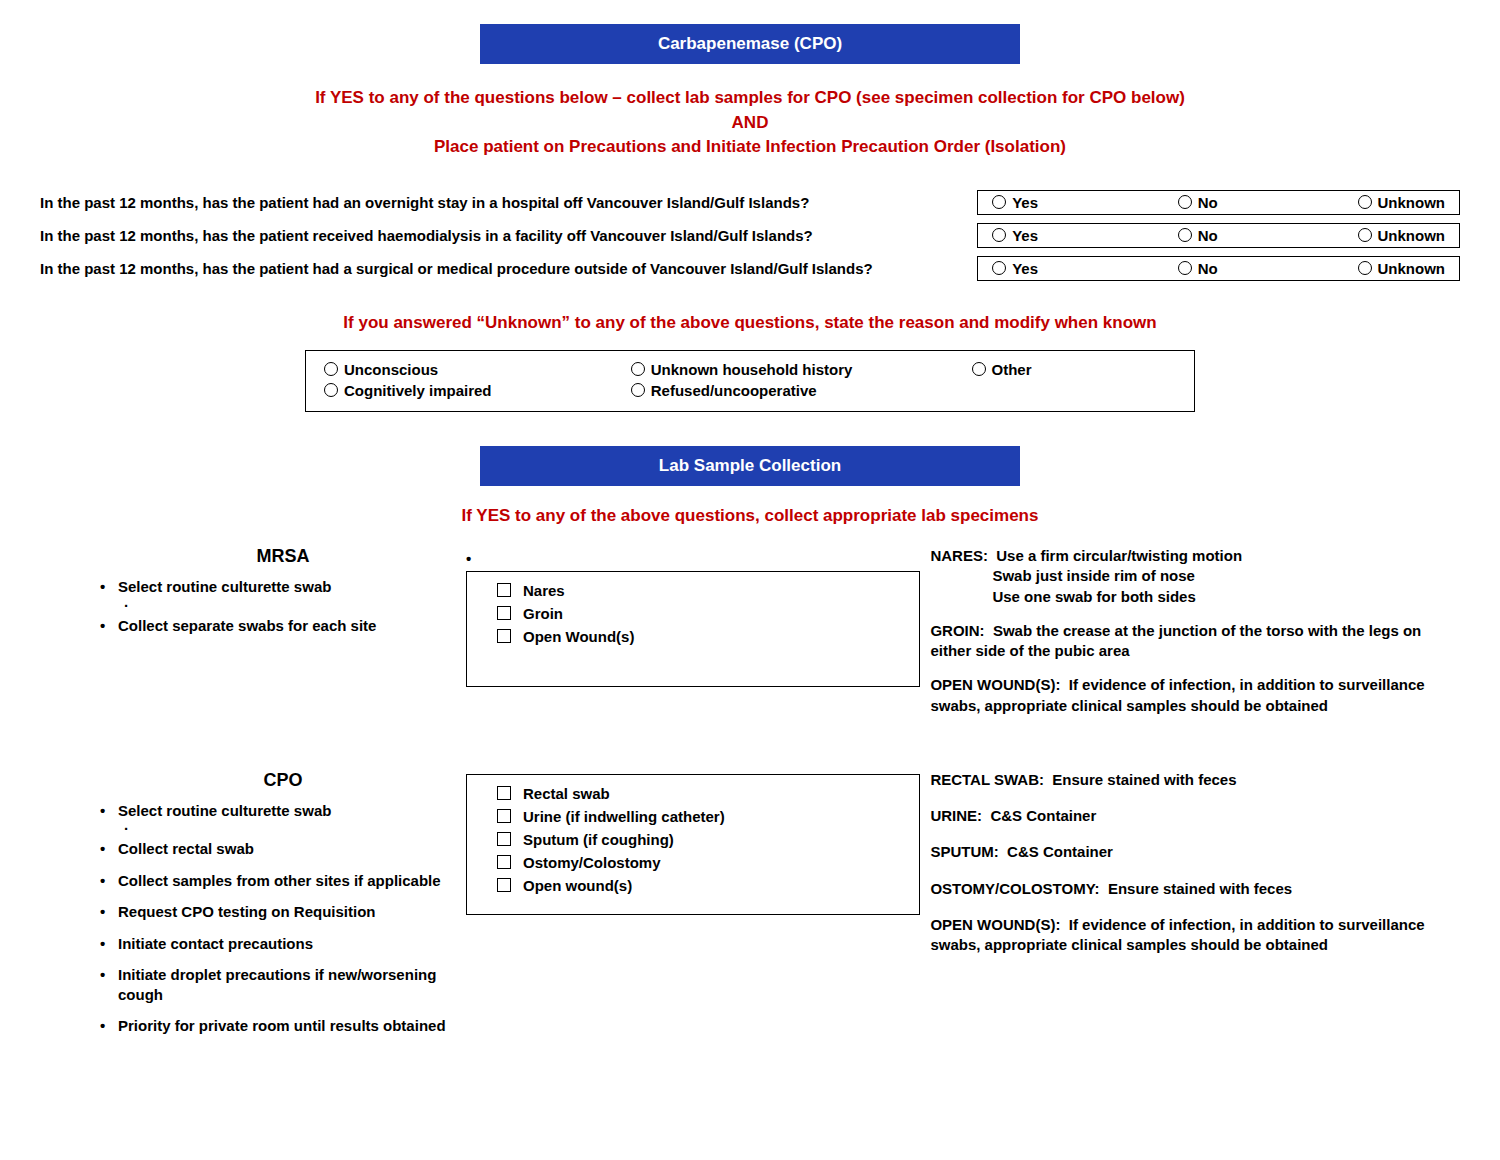Carbapenemase (CPO)
If YES to any of the questions below – collect lab samples for CPO (see specimen collection for CPO below)
AND
Place patient on Precautions and Initiate Infection Precaution Order (Isolation)
| In the past 12 months, has the patient had an overnight stay in a hospital off Vancouver Island/Gulf Islands? | Yes No Unknown |
| In the past 12 months, has the patient received haemodialysis in a facility off Vancouver Island/Gulf Islands? | Yes No Unknown |
| In the past 12 months, has the patient had a surgical or medical procedure outside of Vancouver Island/Gulf Islands? | Yes No Unknown |
If you answered “Unknown” to any of the above questions, state the reason and modify when known
| Unconscious | Unknown household history | Other |
| Cognitively impaired | Refused/uncooperative | |
Lab Sample Collection
If YES to any of the above questions, collect appropriate lab specimens
MRSA
Select routine culturette swab
.
Collect separate swabs for each site
•
Nares
Groin
Open Wound(s)
NARES: Use a firm circular/twisting motion Swab just inside rim of nose Use one swab for both sides
GROIN: Swab the crease at the junction of the torso with the legs on either side of the pubic area
OPEN WOUND(S): If evidence of infection, in addition to surveillance swabs, appropriate clinical samples should be obtained
CPO
Select routine culturette swab
.
Collect rectal swab
Collect samples from other sites if applicable
Request CPO testing on Requisition
Initiate contact precautions
Initiate droplet precautions if new/worsening cough
Priority for private room until results obtained
Rectal swab
Urine (if indwelling catheter)
Sputum (if coughing)
Ostomy/Colostomy
Open wound(s)
RECTAL SWAB: Ensure stained with feces
URINE: C&S Container
SPUTUM: C&S Container
OSTOMY/COLOSTOMY: Ensure stained with feces
OPEN WOUND(S): If evidence of infection, in addition to surveillance swabs, appropriate clinical samples should be obtained